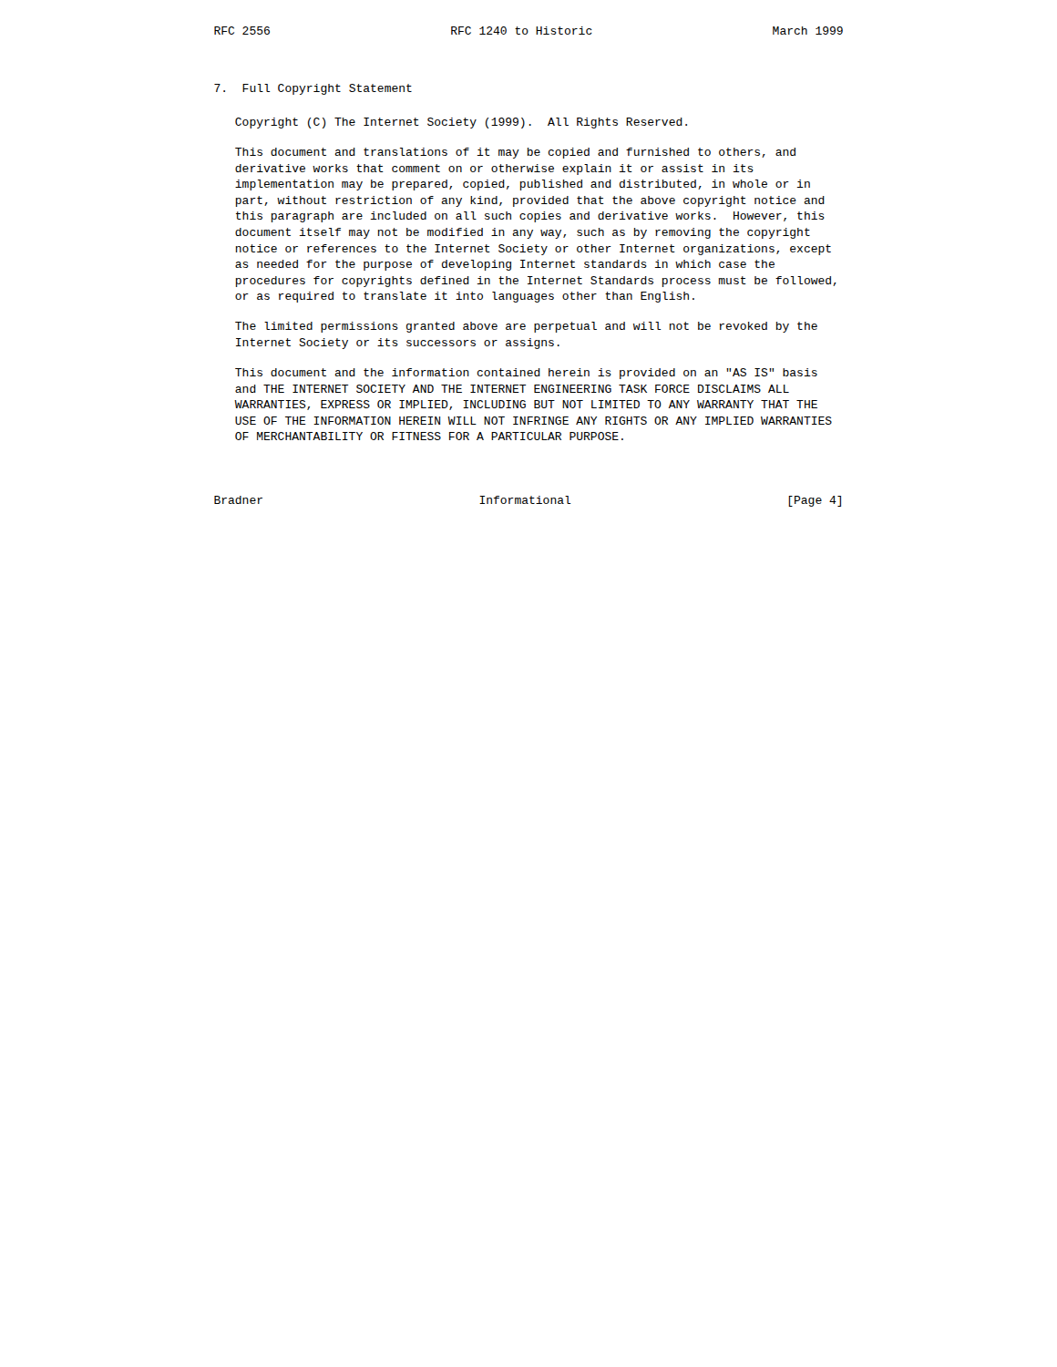RFC 2556 RFC 1240 to Historic March 1999
7. Full Copyright Statement
Copyright (C) The Internet Society (1999). All Rights Reserved.
This document and translations of it may be copied and furnished to others, and derivative works that comment on or otherwise explain it or assist in its implementation may be prepared, copied, published and distributed, in whole or in part, without restriction of any kind, provided that the above copyright notice and this paragraph are included on all such copies and derivative works. However, this document itself may not be modified in any way, such as by removing the copyright notice or references to the Internet Society or other Internet organizations, except as needed for the purpose of developing Internet standards in which case the procedures for copyrights defined in the Internet Standards process must be followed, or as required to translate it into languages other than English.
The limited permissions granted above are perpetual and will not be revoked by the Internet Society or its successors or assigns.
This document and the information contained herein is provided on an "AS IS" basis and THE INTERNET SOCIETY AND THE INTERNET ENGINEERING TASK FORCE DISCLAIMS ALL WARRANTIES, EXPRESS OR IMPLIED, INCLUDING BUT NOT LIMITED TO ANY WARRANTY THAT THE USE OF THE INFORMATION HEREIN WILL NOT INFRINGE ANY RIGHTS OR ANY IMPLIED WARRANTIES OF MERCHANTABILITY OR FITNESS FOR A PARTICULAR PURPOSE.
Bradner Informational [Page 4]